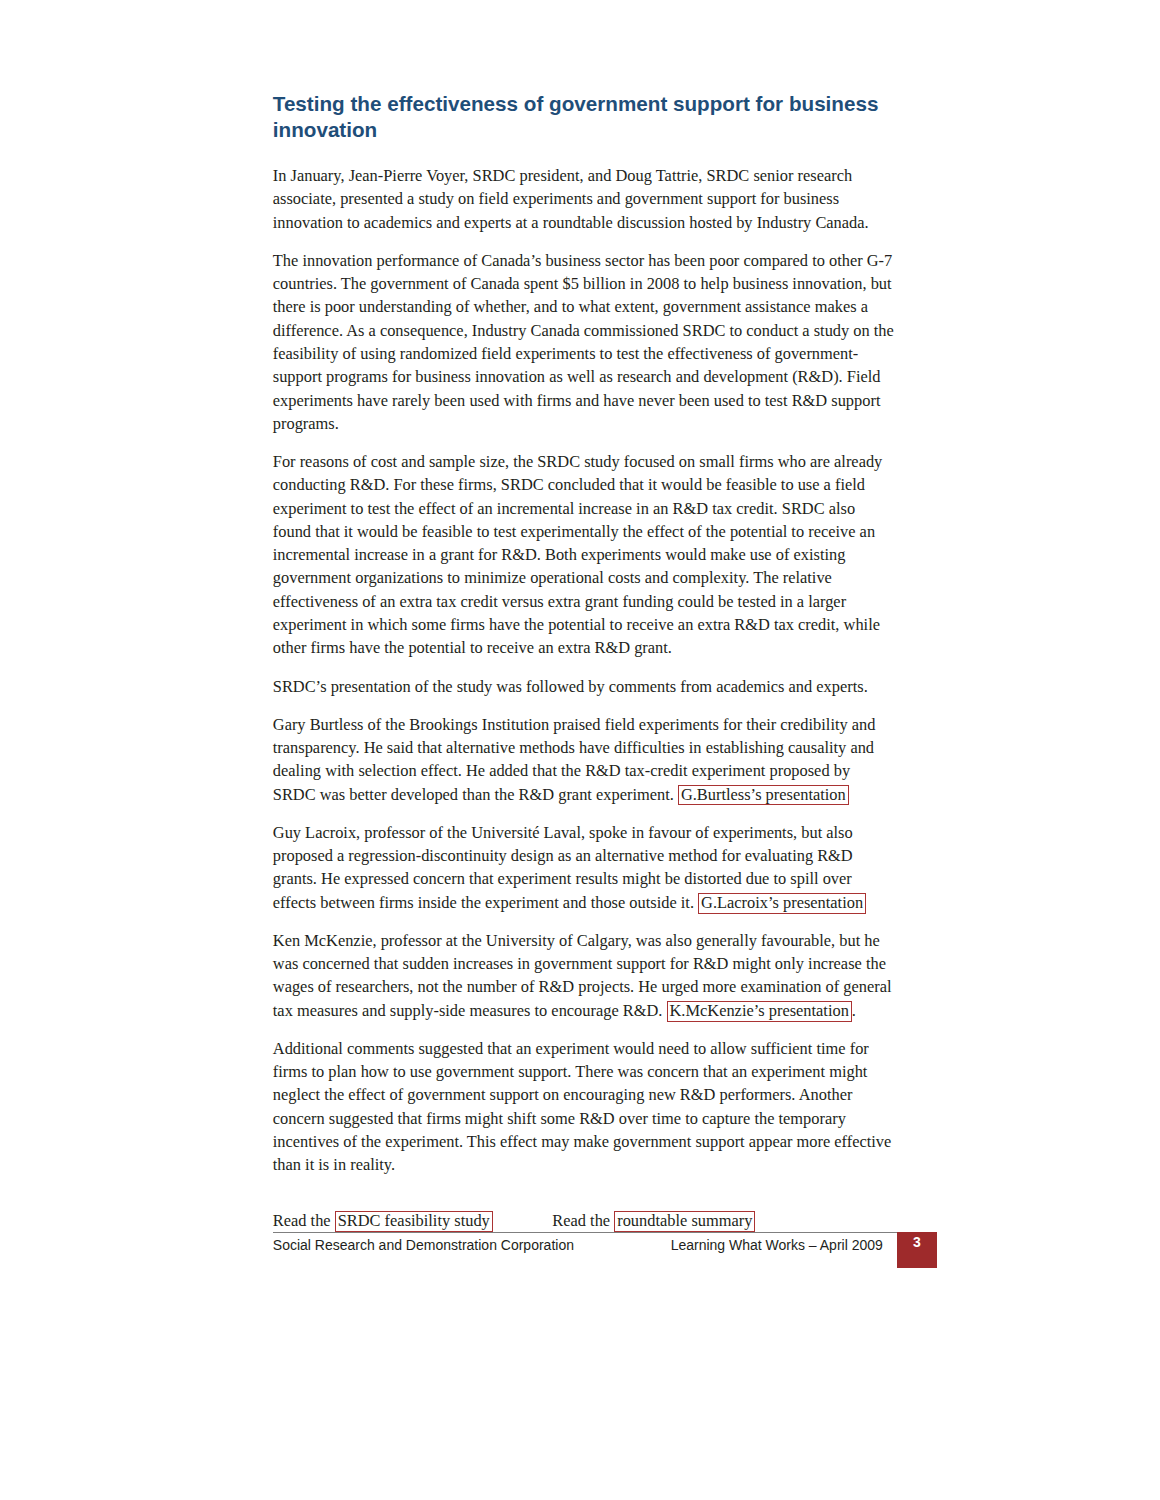Testing the effectiveness of government support for business innovation
In January, Jean-Pierre Voyer, SRDC president, and Doug Tattrie, SRDC senior research associate, presented a study on field experiments and government support for business innovation to academics and experts at a roundtable discussion hosted by Industry Canada.
The innovation performance of Canada’s business sector has been poor compared to other G-7 countries. The government of Canada spent $5 billion in 2008 to help business innovation, but there is poor understanding of whether, and to what extent, government assistance makes a difference. As a consequence, Industry Canada commissioned SRDC to conduct a study on the feasibility of using randomized field experiments to test the effectiveness of government-support programs for business innovation as well as research and development (R&D). Field experiments have rarely been used with firms and have never been used to test R&D support programs.
For reasons of cost and sample size, the SRDC study focused on small firms who are already conducting R&D. For these firms, SRDC concluded that it would be feasible to use a field experiment to test the effect of an incremental increase in an R&D tax credit. SRDC also found that it would be feasible to test experimentally the effect of the potential to receive an incremental increase in a grant for R&D. Both experiments would make use of existing government organizations to minimize operational costs and complexity. The relative effectiveness of an extra tax credit versus extra grant funding could be tested in a larger experiment in which some firms have the potential to receive an extra R&D tax credit, while other firms have the potential to receive an extra R&D grant.
SRDC’s presentation of the study was followed by comments from academics and experts.
Gary Burtless of the Brookings Institution praised field experiments for their credibility and transparency. He said that alternative methods have difficulties in establishing causality and dealing with selection effect. He added that the R&D tax-credit experiment proposed by SRDC was better developed than the R&D grant experiment. G.Burtless’s presentation
Guy Lacroix, professor of the Université Laval, spoke in favour of experiments, but also proposed a regression-discontinuity design as an alternative method for evaluating R&D grants. He expressed concern that experiment results might be distorted due to spill over effects between firms inside the experiment and those outside it. G.Lacroix’s presentation
Ken McKenzie, professor at the University of Calgary, was also generally favourable, but he was concerned that sudden increases in government support for R&D might only increase the wages of researchers, not the number of R&D projects. He urged more examination of general tax measures and supply-side measures to encourage R&D. K.McKenzie’s presentation.
Additional comments suggested that an experiment would need to allow sufficient time for firms to plan how to use government support. There was concern that an experiment might neglect the effect of government support on encouraging new R&D performers. Another concern suggested that firms might shift some R&D over time to capture the temporary incentives of the experiment. This effect may make government support appear more effective than it is in reality.
Read the SRDC feasibility study Read the roundtable summary
Social Research and Demonstration Corporation
Learning What Works – April 2009
3